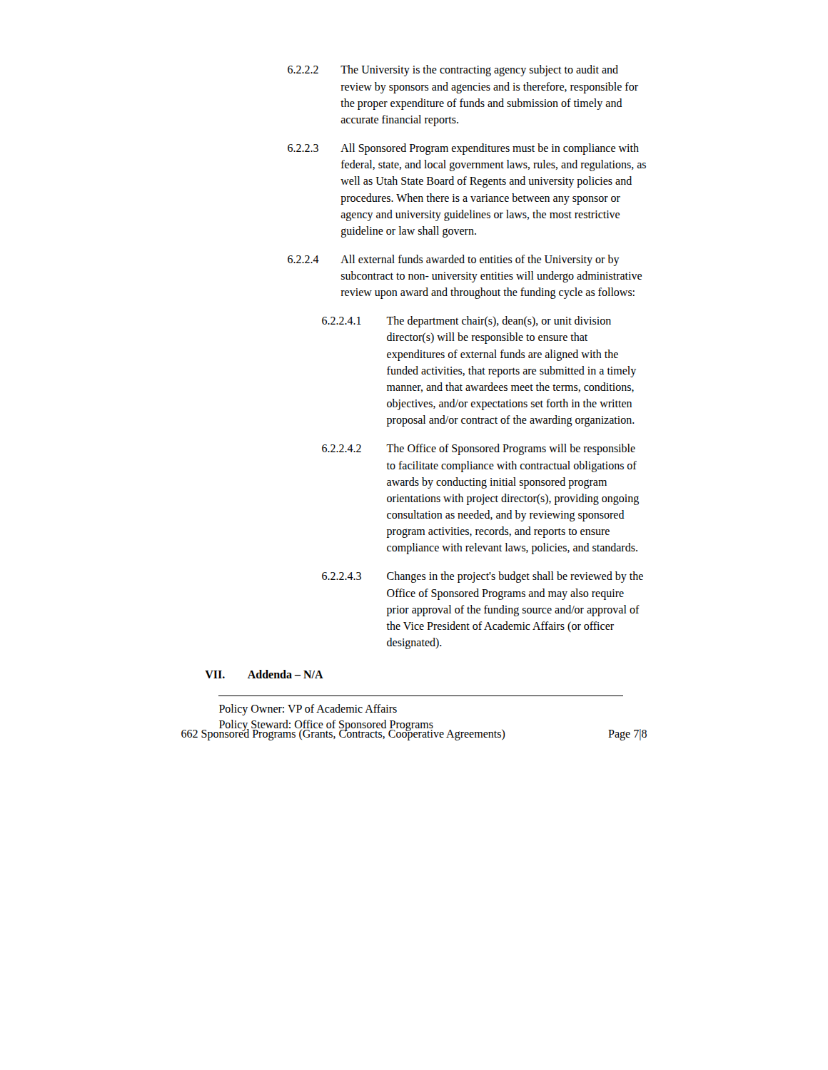6.2.2.2
The University is the contracting agency subject to audit and review by sponsors and agencies and is therefore, responsible for the proper expenditure of funds and submission of timely and accurate financial reports.
6.2.2.3
All Sponsored Program expenditures must be in compliance with federal, state, and local government laws, rules, and regulations, as well as Utah State Board of Regents and university policies and procedures. When there is a variance between any sponsor or agency and university guidelines or laws, the most restrictive guideline or law shall govern.
6.2.2.4
All external funds awarded to entities of the University or by subcontract to non- university entities will undergo administrative review upon award and throughout the funding cycle as follows:
6.2.2.4.1
The department chair(s), dean(s), or unit division director(s) will be responsible to ensure that expenditures of external funds are aligned with the funded activities, that reports are submitted in a timely manner, and that awardees meet the terms, conditions, objectives, and/or expectations set forth in the written proposal and/or contract of the awarding organization.
6.2.2.4.2
The Office of Sponsored Programs will be responsible to facilitate compliance with contractual obligations of awards by conducting initial sponsored program orientations with project director(s), providing ongoing consultation as needed, and by reviewing sponsored program activities, records, and reports to ensure compliance with relevant laws, policies, and standards.
6.2.2.4.3
Changes in the project's budget shall be reviewed by the Office of Sponsored Programs and may also require prior approval of the funding source and/or approval of the Vice President of Academic Affairs (or officer designated).
VII. Addenda – N/A
Policy Owner: VP of Academic Affairs
Policy Steward: Office of Sponsored Programs
662 Sponsored Programs (Grants, Contracts, Cooperative Agreements)
Page 7|8